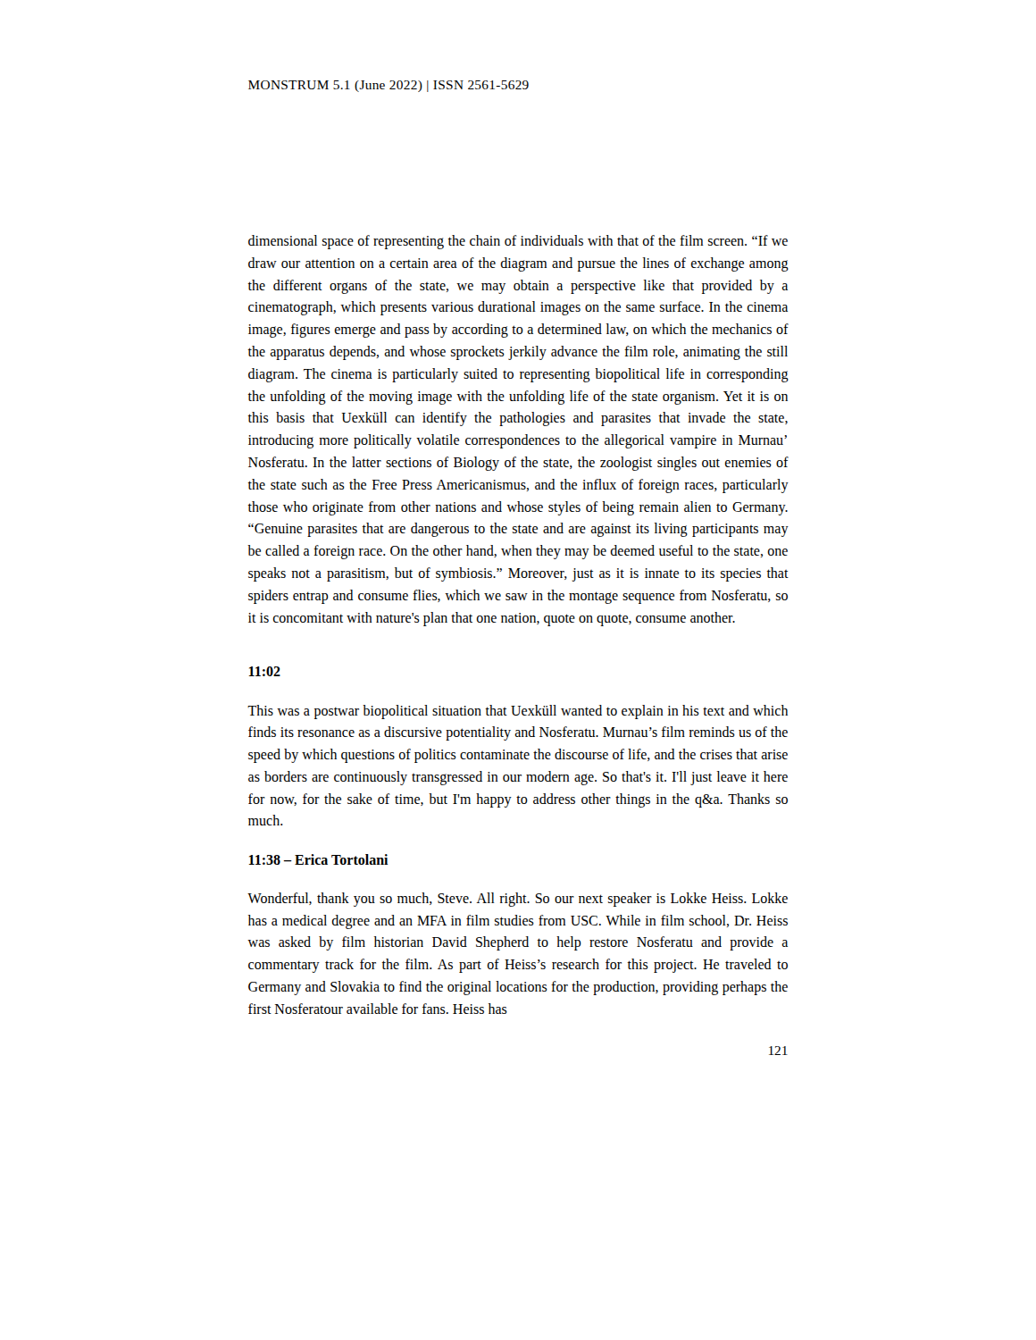MONSTRUM 5.1 (June 2022) | ISSN 2561-5629
dimensional space of representing the chain of individuals with that of the film screen. “If we draw our attention on a certain area of the diagram and pursue the lines of exchange among the different organs of the state, we may obtain a perspective like that provided by a cinematograph, which presents various durational images on the same surface. In the cinema image, figures emerge and pass by according to a determined law, on which the mechanics of the apparatus depends, and whose sprockets jerkily advance the film role, animating the still diagram. The cinema is particularly suited to representing biopolitical life in corresponding the unfolding of the moving image with the unfolding life of the state organism. Yet it is on this basis that Uexküll can identify the pathologies and parasites that invade the state, introducing more politically volatile correspondences to the allegorical vampire in Murnau’ Nosferatu. In the latter sections of Biology of the state, the zoologist singles out enemies of the state such as the Free Press Americanismus, and the influx of foreign races, particularly those who originate from other nations and whose styles of being remain alien to Germany. “Genuine parasites that are dangerous to the state and are against its living participants may be called a foreign race. On the other hand, when they may be deemed useful to the state, one speaks not a parasitism, but of symbiosis.” Moreover, just as it is innate to its species that spiders entrap and consume flies, which we saw in the montage sequence from Nosferatu, so it is concomitant with nature's plan that one nation, quote on quote, consume another.
11:02
This was a postwar biopolitical situation that Uexküll wanted to explain in his text and which finds its resonance as a discursive potentiality and Nosferatu. Murnau’s film reminds us of the speed by which questions of politics contaminate the discourse of life, and the crises that arise as borders are continuously transgressed in our modern age. So that's it. I'll just leave it here for now, for the sake of time, but I'm happy to address other things in the q&a. Thanks so much.
11:38 – Erica Tortolani
Wonderful, thank you so much, Steve. All right. So our next speaker is Lokke Heiss. Lokke has a medical degree and an MFA in film studies from USC. While in film school, Dr. Heiss was asked by film historian David Shepherd to help restore Nosferatu and provide a commentary track for the film. As part of Heiss’s research for this project. He traveled to Germany and Slovakia to find the original locations for the production, providing perhaps the first Nosferatour available for fans. Heiss has
121